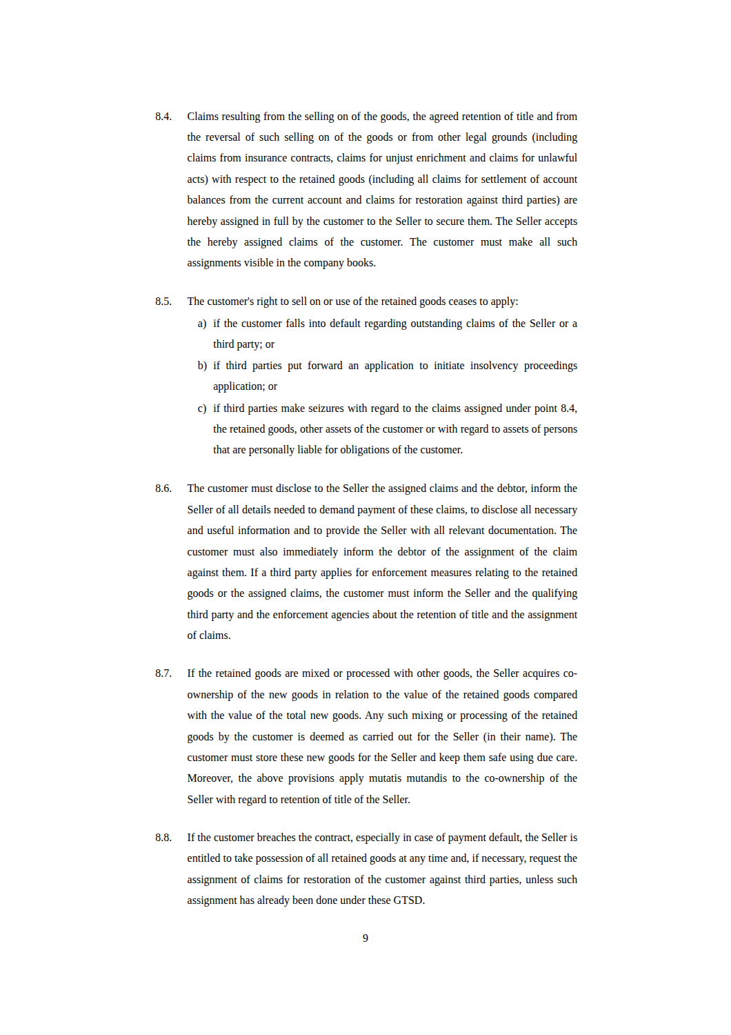8.4.
Claims resulting from the selling on of the goods, the agreed retention of title and from the reversal of such selling on of the goods or from other legal grounds (including claims from insurance contracts, claims for unjust enrichment and claims for unlawful acts) with respect to the retained goods (including all claims for settlement of account balances from the current account and claims for restoration against third parties) are hereby assigned in full by the customer to the Seller to secure them. The Seller accepts the hereby assigned claims of the customer. The customer must make all such assignments visible in the company books.
8.5.
The customer's right to sell on or use of the retained goods ceases to apply:
a) if the customer falls into default regarding outstanding claims of the Seller or a third party; or
b) if third parties put forward an application to initiate insolvency proceedings application; or
c) if third parties make seizures with regard to the claims assigned under point 8.4, the retained goods, other assets of the customer or with regard to assets of persons that are personally liable for obligations of the customer.
8.6.
The customer must disclose to the Seller the assigned claims and the debtor, inform the Seller of all details needed to demand payment of these claims, to disclose all necessary and useful information and to provide the Seller with all relevant documentation. The customer must also immediately inform the debtor of the assignment of the claim against them. If a third party applies for enforcement measures relating to the retained goods or the assigned claims, the customer must inform the Seller and the qualifying third party and the enforcement agencies about the retention of title and the assignment of claims.
8.7.
If the retained goods are mixed or processed with other goods, the Seller acquires co-ownership of the new goods in relation to the value of the retained goods compared with the value of the total new goods. Any such mixing or processing of the retained goods by the customer is deemed as carried out for the Seller (in their name). The customer must store these new goods for the Seller and keep them safe using due care. Moreover, the above provisions apply mutatis mutandis to the co-ownership of the Seller with regard to retention of title of the Seller.
8.8.
If the customer breaches the contract, especially in case of payment default, the Seller is entitled to take possession of all retained goods at any time and, if necessary, request the assignment of claims for restoration of the customer against third parties, unless such assignment has already been done under these GTSD.
9